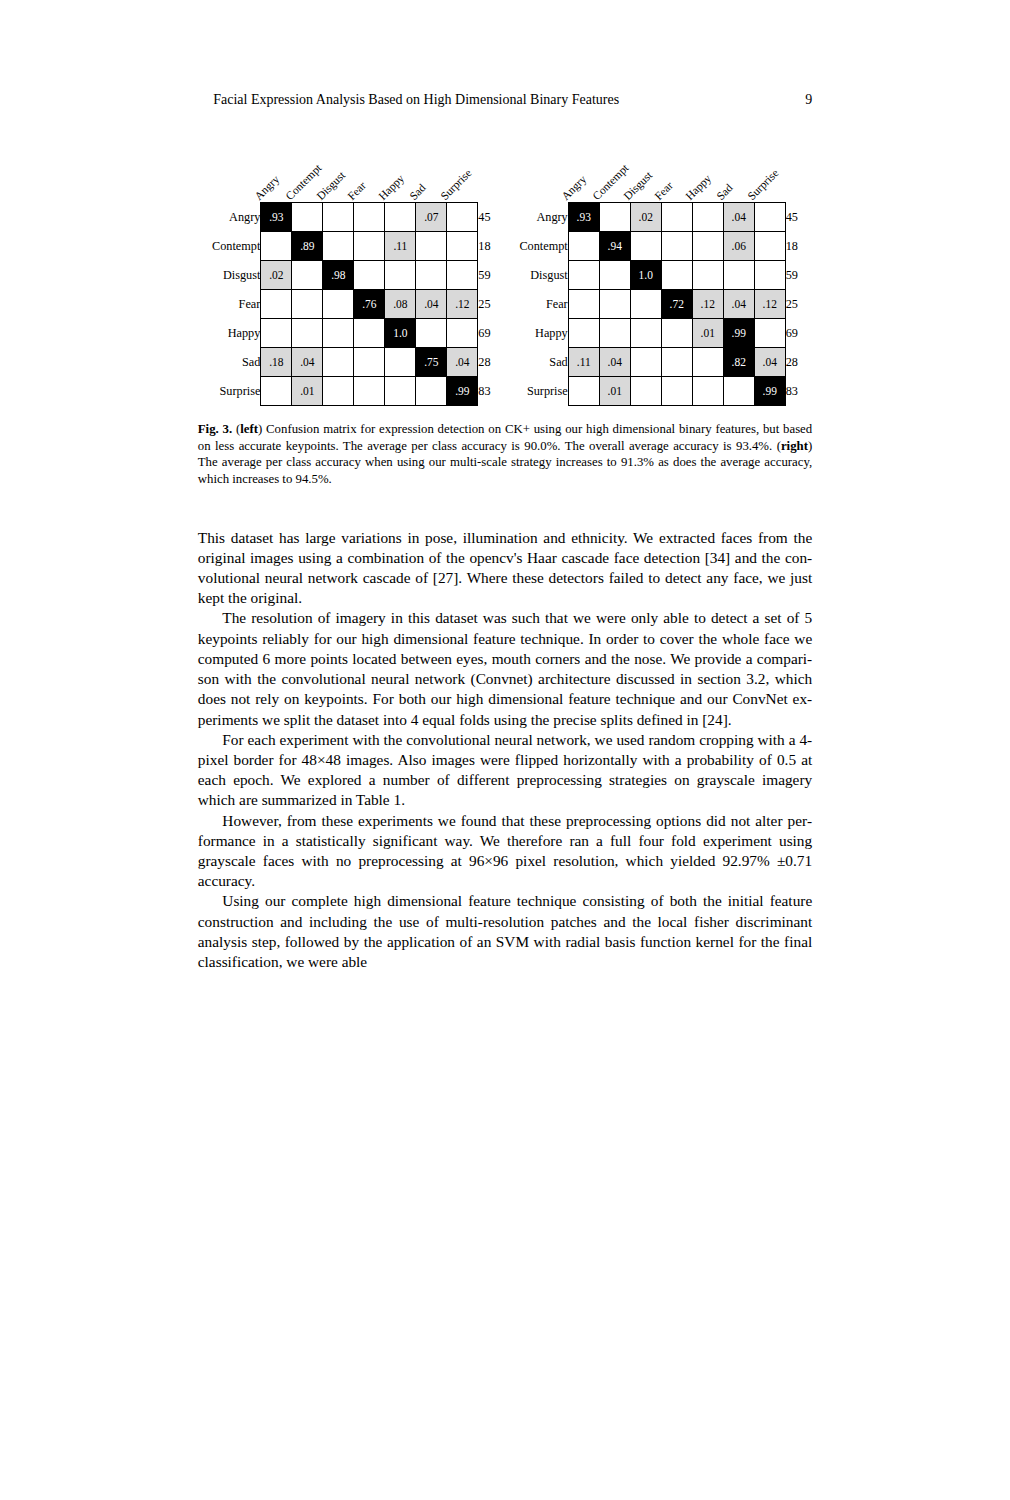Facial Expression Analysis Based on High Dimensional Binary Features 9
| | Angry | Contempt | Disgust | Fear | Happy | Sad | Surprise | |
| Angry | .93 | | | | | .07 | | 45 |
| Contempt | | .89 | | | .11 | | | 18 |
| Disgust | .02 | | .98 | | | | | 59 |
| Fear | | | | .76 | .08 | .04 | .12 | 25 |
| Happy | | | | | 1.0 | | | 69 |
| Sad | .18 | .04 | | | | .75 | .04 | 28 |
| Surprise | | .01 | | | | | .99 | 83 |
| | Angry | Contempt | Disgust | Fear | Happy | Sad | Surprise | |
| Angry | .93 | | .02 | | | .04 | | 45 |
| Contempt | | .94 | | | | .06 | | 18 |
| Disgust | | | 1.0 | | | | | 59 |
| Fear | | | | .72 | .12 | .04 | .12 | 25 |
| Happy | | | | | .01 | .99 | | 69 |
| Sad | .11 | .04 | | | | .82 | .04 | 28 |
| Surprise | | .01 | | | | | .99 | 83 |
Fig. 3. (left) Confusion matrix for expression detection on CK+ using our high dimensional binary features, but based on less accurate keypoints. The average per class accuracy is 90.0%. The overall average accuracy is 93.4%. (right) The average per class accuracy when using our multi-scale strategy increases to 91.3% as does the average accuracy, which increases to 94.5%.
This dataset has large variations in pose, illumination and ethnicity. We extracted faces from the original images using a combination of the opencv's Haar cascade face detection [34] and the convolutional neural network cascade of [27]. Where these detectors failed to detect any face, we just kept the original.
The resolution of imagery in this dataset was such that we were only able to detect a set of 5 keypoints reliably for our high dimensional feature technique. In order to cover the whole face we computed 6 more points located between eyes, mouth corners and the nose. We provide a comparison with the convolutional neural network (Convnet) architecture discussed in section 3.2, which does not rely on keypoints. For both our high dimensional feature technique and our ConvNet experiments we split the dataset into 4 equal folds using the precise splits defined in [24].
For each experiment with the convolutional neural network, we used random cropping with a 4-pixel border for 48×48 images. Also images were flipped horizontally with a probability of 0.5 at each epoch. We explored a number of different preprocessing strategies on grayscale imagery which are summarized in Table 1.
However, from these experiments we found that these preprocessing options did not alter performance in a statistically significant way. We therefore ran a full four fold experiment using grayscale faces with no preprocessing at 96×96 pixel resolution, which yielded 92.97% ±0.71 accuracy.
Using our complete high dimensional feature technique consisting of both the initial feature construction and including the use of multi-resolution patches and the local fisher discriminant analysis step, followed by the application of an SVM with radial basis function kernel for the final classification, we were able